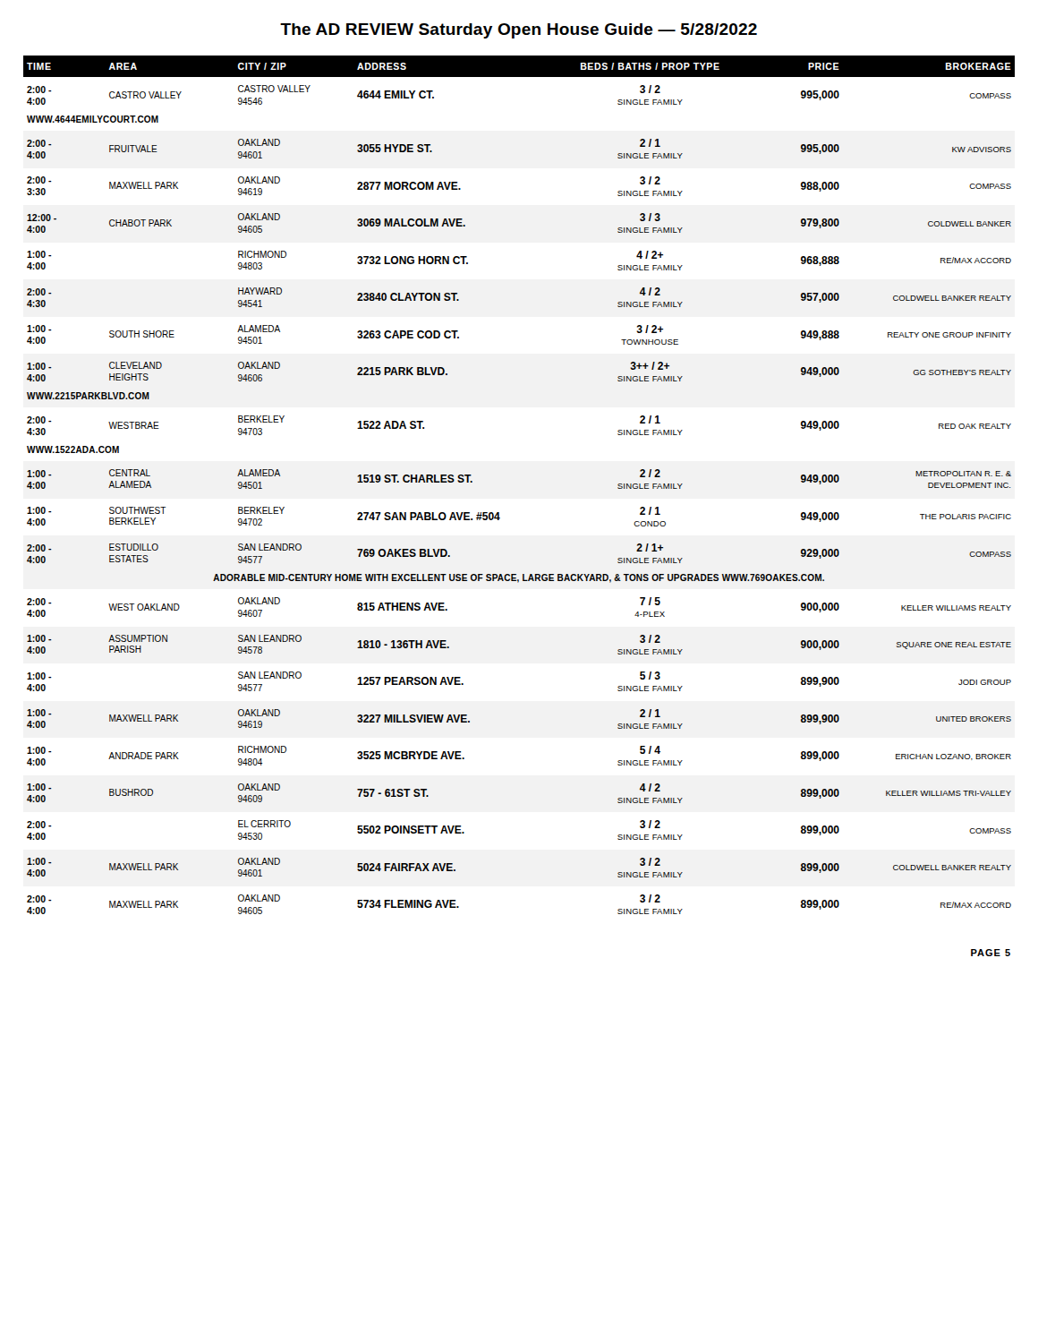The AD REVIEW Saturday Open House Guide — 5/28/2022
| TIME | AREA | CITY / ZIP | ADDRESS | BEDS / BATHS / PROP TYPE | PRICE | BROKERAGE |
| --- | --- | --- | --- | --- | --- | --- |
| 2:00 - 4:00 | CASTRO VALLEY | CASTRO VALLEY 94546 | 4644 EMILY CT. | 3 / 2 Single Family | 995,000 | COMPASS |
| WWW.4644EMILYCOURT.COM |
| 2:00 - 4:00 | FRUITVALE | OAKLAND 94601 | 3055 HYDE ST. | 2 / 1 Single Family | 995,000 | KW ADVISORS |
| 2:00 - 3:30 | MAXWELL PARK | OAKLAND 94619 | 2877 MORCOM AVE. | 3 / 2 Single Family | 988,000 | COMPASS |
| 12:00 - 4:00 | CHABOT PARK | OAKLAND 94605 | 3069 MALCOLM AVE. | 3 / 3 Single Family | 979,800 | COLDWELL BANKER |
| 1:00 - 4:00 | | RICHMOND 94803 | 3732 LONG HORN CT. | 4 / 2+ Single Family | 968,888 | RE/MAX ACCORD |
| 2:00 - 4:30 | | HAYWARD 94541 | 23840 CLAYTON ST. | 4 / 2 Single Family | 957,000 | COLDWELL BANKER REALTY |
| 1:00 - 4:00 | SOUTH SHORE | ALAMEDA 94501 | 3263 CAPE COD CT. | 3 / 2+ Townhouse | 949,888 | REALTY ONE GROUP INFINITY |
| 1:00 - 4:00 | CLEVELAND HEIGHTS | OAKLAND 94606 | 2215 PARK BLVD. | 3++ / 2+ Single Family | 949,000 | GG SOTHEBY'S REALTY |
| WWW.2215PARKBLVD.COM |
| 2:00 - 4:30 | WESTBRAE | BERKELEY 94703 | 1522 ADA ST. | 2 / 1 Single Family | 949,000 | RED OAK REALTY |
| WWW.1522ADA.COM |
| 1:00 - 4:00 | CENTRAL ALAMEDA | ALAMEDA 94501 | 1519 ST. CHARLES ST. | 2 / 2 Single Family | 949,000 | METROPOLITAN R. E. & DEVELOPMENT INC. |
| 1:00 - 4:00 | SOUTHWEST BERKELEY | BERKELEY 94702 | 2747 SAN PABLO AVE. #504 | 2 / 1 Condo | 949,000 | THE POLARIS PACIFIC |
| 2:00 - 4:00 | ESTUDILLO ESTATES | SAN LEANDRO 94577 | 769 OAKES BLVD. | 2 / 1+ Single Family | 929,000 | COMPASS |
| ADORABLE MID-CENTURY HOME WITH EXCELLENT USE OF SPACE, LARGE BACKYARD, & TONS OF UPGRADES WWW.769OAKES.COM. |
| 2:00 - 4:00 | WEST OAKLAND | OAKLAND 94607 | 815 ATHENS AVE. | 7 / 5 4-Plex | 900,000 | KELLER WILLIAMS REALTY |
| 1:00 - 4:00 | ASSUMPTION PARISH | SAN LEANDRO 94578 | 1810 - 136TH AVE. | 3 / 2 Single Family | 900,000 | SQUARE ONE REAL ESTATE |
| 1:00 - 4:00 | | SAN LEANDRO 94577 | 1257 PEARSON AVE. | 5 / 3 Single Family | 899,900 | JODI GROUP |
| 1:00 - 4:00 | MAXWELL PARK | OAKLAND 94619 | 3227 MILLSVIEW AVE. | 2 / 1 Single Family | 899,900 | UNITED BROKERS |
| 1:00 - 4:00 | ANDRADE PARK | RICHMOND 94804 | 3525 MCBRYDE AVE. | 5 / 4 Single Family | 899,000 | ERICHAN LOZANO, BROKER |
| 1:00 - 4:00 | BUSHROD | OAKLAND 94609 | 757 - 61ST ST. | 4 / 2 Single Family | 899,000 | KELLER WILLIAMS TRI-VALLEY |
| 2:00 - 4:00 | | EL CERRITO 94530 | 5502 POINSETT AVE. | 3 / 2 Single Family | 899,000 | COMPASS |
| 1:00 - 4:00 | MAXWELL PARK | OAKLAND 94601 | 5024 FAIRFAX AVE. | 3 / 2 Single Family | 899,000 | COLDWELL BANKER REALTY |
| 2:00 - 4:00 | MAXWELL PARK | OAKLAND 94605 | 5734 FLEMING AVE. | 3 / 2 Single Family | 899,000 | RE/MAX ACCORD |
PAGE 5